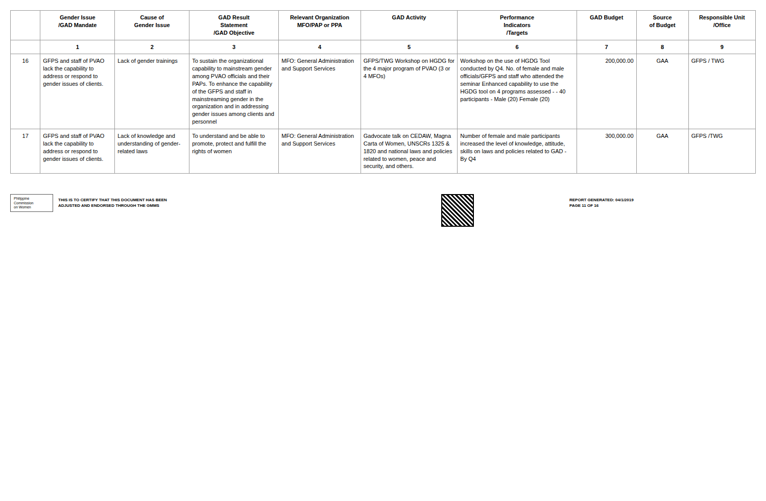| | Gender Issue /GAD Mandate | Cause of Gender Issue | GAD Result Statement /GAD Objective | Relevant Organization MFO/PAP or PPA | GAD Activity | Performance Indicators /Targets | GAD Budget | Source of Budget | Responsible Unit /Office |
| --- | --- | --- | --- | --- | --- | --- | --- | --- | --- |
| | 1 | 2 | 3 | 4 | 5 | 6 | 7 | 8 | 9 |
| 16 | GFPS and staff of PVAO lack the capability to address or respond to gender issues of clients. | Lack of gender trainings | To sustain the organizational capability to mainstream gender among PVAO officials and their PAPs. To enhance the capability of the GFPS and staff in mainstreaming gender in the organization and in addressing gender issues among clients and personnel | MFO: General Administration and Support Services | GFPS/TWG Workshop on HGDG for the 4 major program of PVAO (3 or 4 MFOs) | Workshop on the use of HGDG Tool conducted by Q4. No. of female and male officials/GFPS and staff who attended the seminar Enhanced capability to use the HGDG tool on 4 programs assessed - - 40 participants - Male (20) Female (20) | 200,000.00 | GAA | GFPS / TWG |
| 17 | GFPS and staff of PVAO lack the capability to address or respond to gender issues of clients. | Lack of knowledge and understanding of gender-related laws | To understand and be able to promote, protect and fulfill the rights of women | MFO: General Administration and Support Services | Gadvocate talk on CEDAW, Magna Carta of Women, UNSCRs 1325 & 1820 and national laws and policies related to women, peace and security, and others. | Number of female and male participants increased the level of knowledge, attitude, skills on laws and policies related to GAD - By Q4 | 300,000.00 | GAA | GFPS /TWG |
Philippine
Commission
on Women
THIS IS TO CERTIFY THAT THIS DOCUMENT HAS BEEN
ADJUSTED AND ENDORSED THROUGH THE GMMS
REPORT GENERATED: 04/1/2019
PAGE 11 OF 16